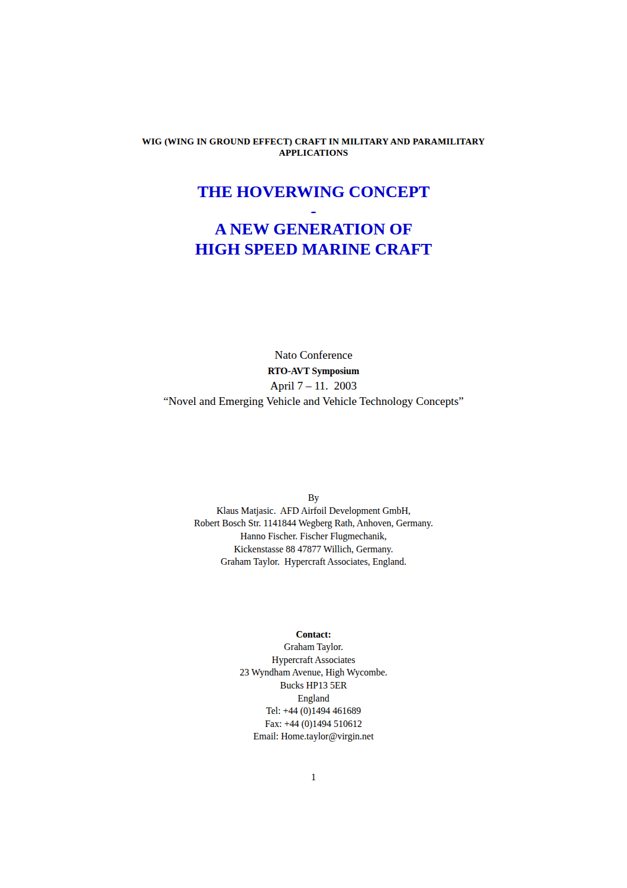WIG (WING IN GROUND EFFECT) CRAFT IN MILITARY AND PARAMILITARY
APPLICATIONS
THE HOVERWING CONCEPT - A NEW GENERATION OF
HIGH SPEED MARINE CRAFT
Nato Conference
RTO-AVT Symposium
April 7 – 11. 2003
“Novel and Emerging Vehicle and Vehicle Technology Concepts”
By
Klaus Matjasic. AFD Airfoil Development GmbH,
Robert Bosch Str. 1141844 Wegberg Rath, Anhoven, Germany.
Hanno Fischer. Fischer Flugmechanik,
Kickenstasse 88 47877 Willich, Germany.
Graham Taylor. Hypercraft Associates, England.
Contact:
Graham Taylor.
Hypercraft Associates
23 Wyndham Avenue, High Wycombe.
Bucks HP13 5ER
England
Tel: +44 (0)1494 461689
Fax: +44 (0)1494 510612
Email: Home.taylor@virgin.net
1